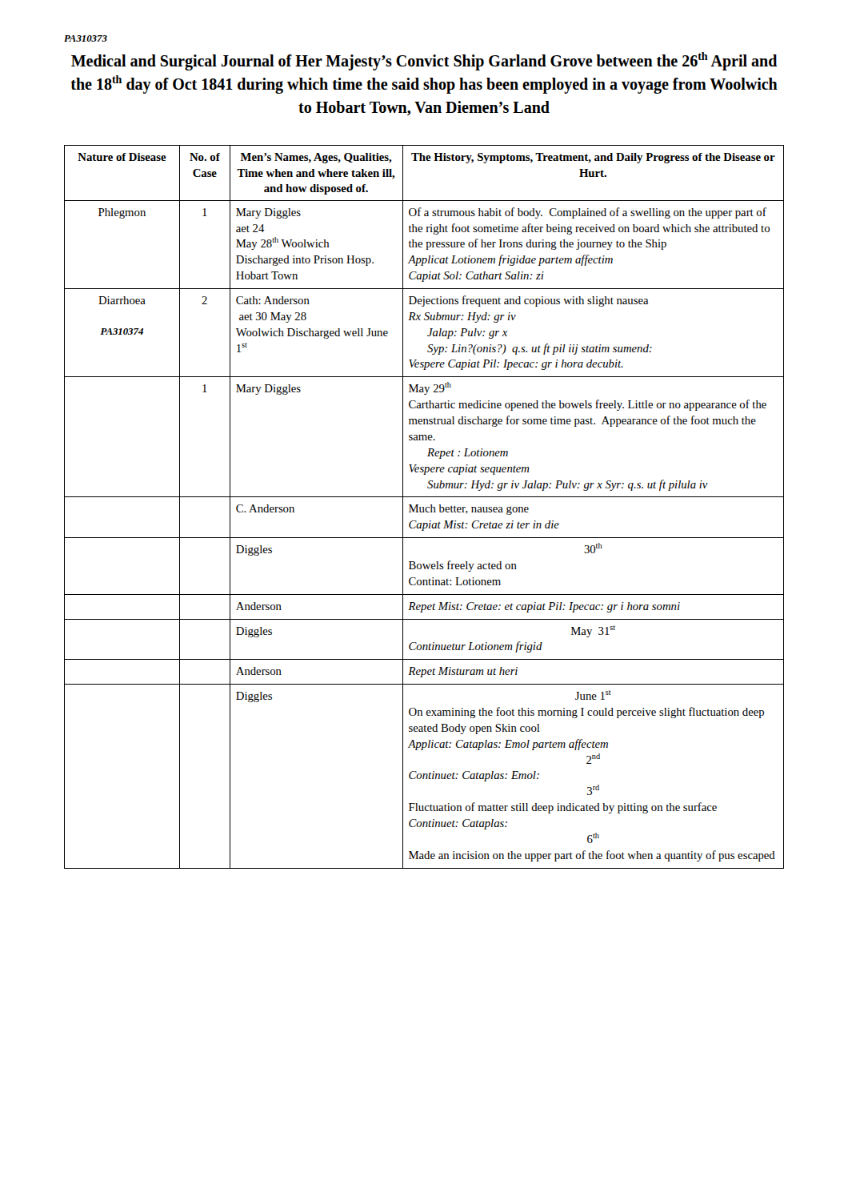PA310373
Medical and Surgical Journal of Her Majesty’s Convict Ship Garland Grove between the 26th April and the 18th day of Oct 1841 during which time the said shop has been employed in a voyage from Woolwich to Hobart Town, Van Diemen’s Land
| Nature of Disease | No. of Case | Men’s Names, Ages, Qualities, Time when and where taken ill, and how disposed of. | The History, Symptoms, Treatment, and Daily Progress of the Disease or Hurt. |
| --- | --- | --- | --- |
| Phlegmon | 1 | Mary Diggles aet 24 May 28 th Woolwich Discharged into Prison Hosp. Hobart Town | Of a strumous habit of body. Complained of a swelling on the upper part of the right foot sometime after being received on board which she attributed to the pressure of her Irons during the journey to the Ship Applicat Lotionem frigidae partem affectim Capiat Sol: Cathart Salin: zi |
| Diarrhoea PA310374 | 2 | Cath: Anderson aet 30 May 28 Woolwich Discharged well June 1 st | Dejections frequent and copious with slight nausea Rx Submur: Hyd: gr iv Jalap: Pulv: gr x Syp: Lin?(onis?) q.s. ut ft pil iij statim sumend: Vespere Capiat Pil: Ipecac: gr i hora decubit. |
| | 1 | Mary Diggles | May 29 th Carthartic medicine opened the bowels freely. Little or no appearance of the menstrual discharge for some time past. Appearance of the foot much the same. Repet : Lotionem Vespere capiat sequentem Submur: Hyd: gr iv Jalap: Pulv: gr x Syr: q.s. ut ft pilula iv |
| | | C. Anderson | Much better, nausea gone Capiat Mist: Cretae zi ter in die |
| | | Diggles | 30 th Bowels freely acted on Continat: Lotionem |
| | | Anderson | Repet Mist: Cretae: et capiat Pil: Ipecac: gr i hora somni |
| | | Diggles | May 31 st Continuetur Lotionem frigid |
| | | Anderson | Repet Misturam ut heri |
| | | Diggles | June 1 st On examining the foot this morning I could perceive slight fluctuation deep seated Body open Skin cool Applicat: Cataplas: Emol partem affectem 2 nd Continuet: Cataplas: Emol: 3 rd Fluctuation of matter still deep indicated by pitting on the surface Continuet: Cataplas: 6 th Made an incision on the upper part of the foot when a quantity of pus escaped |